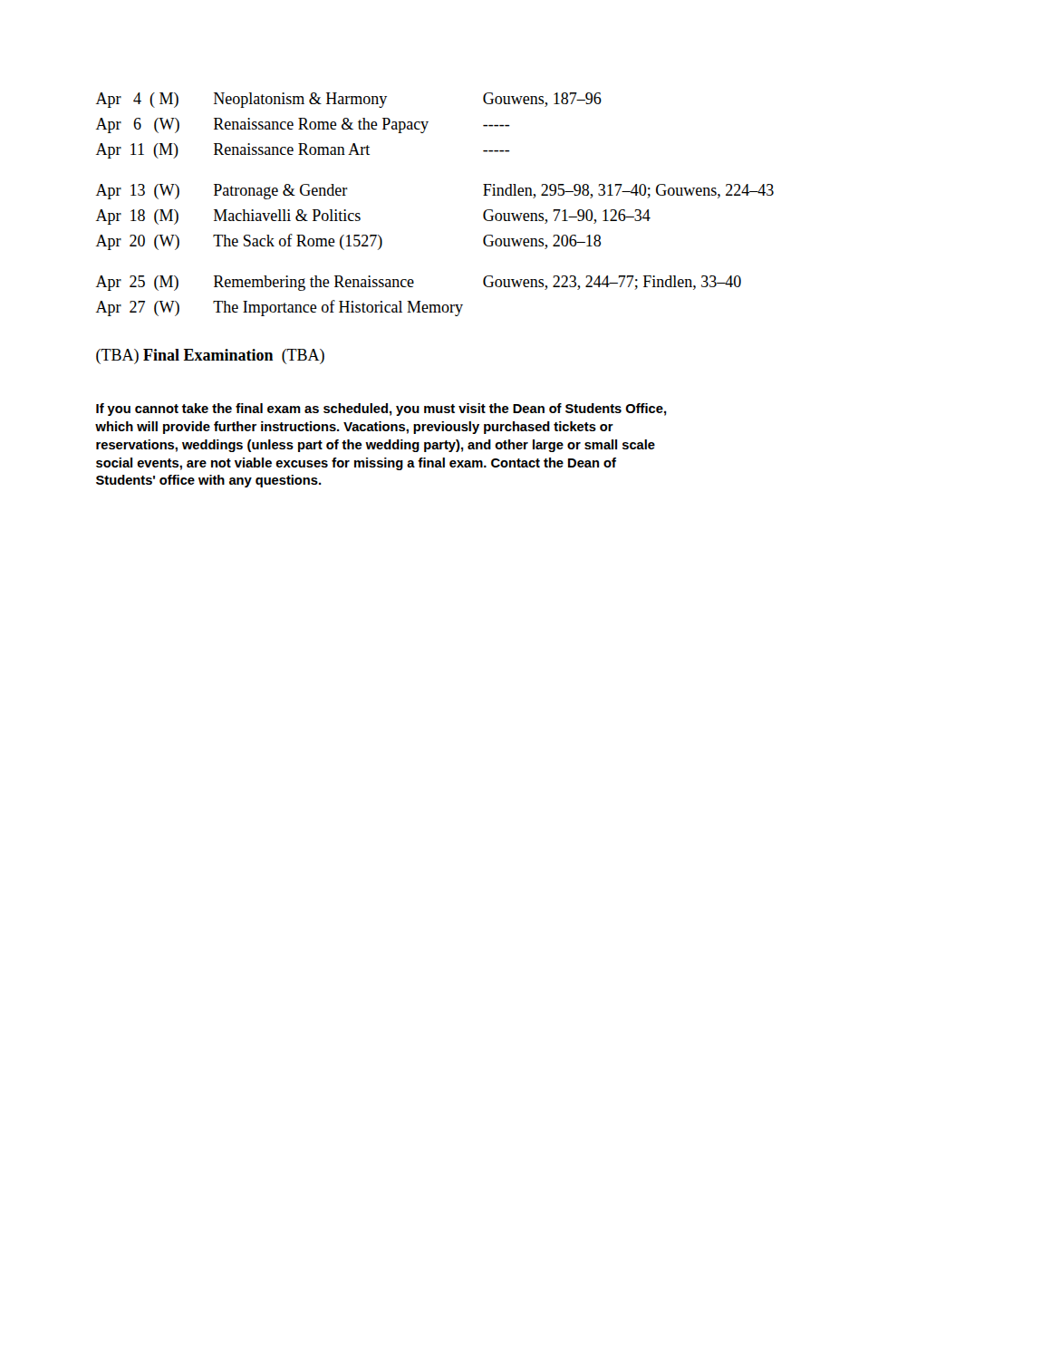| Apr 4 ( M) | Neoplatonism & Harmony | Gouwens, 187–96 |
| Apr 6 (W) | Renaissance Rome & the Papacy | ----- |
| Apr 11 (M) | Renaissance Roman Art | ----- |
| Apr 13 (W) | Patronage & Gender | Findlen, 295–98, 317–40; Gouwens, 224–43 |
| Apr 18 (M) | Machiavelli & Politics | Gouwens, 71–90, 126–34 |
| Apr 20 (W) | The Sack of Rome (1527) | Gouwens, 206–18 |
| Apr 25 (M) | Remembering the Renaissance | Gouwens, 223, 244–77; Findlen, 33–40 |
| Apr 27 (W) | The Importance of Historical Memory | |
(TBA) Final Examination (TBA)
If you cannot take the final exam as scheduled, you must visit the Dean of Students Office, which will provide further instructions. Vacations, previously purchased tickets or reservations, weddings (unless part of the wedding party), and other large or small scale social events, are not viable excuses for missing a final exam. Contact the Dean of Students' office with any questions.